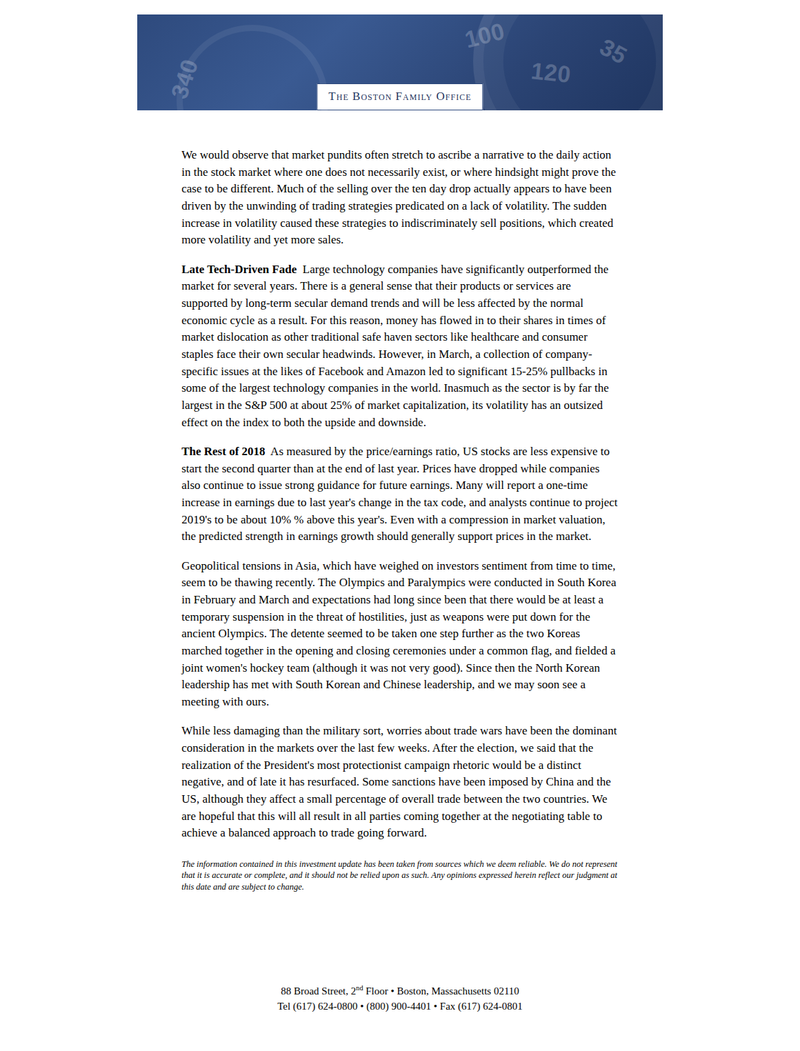340 100 120 35
The Boston Family Office
We would observe that market pundits often stretch to ascribe a narrative to the daily action in the stock market where one does not necessarily exist, or where hindsight might prove the case to be different. Much of the selling over the ten day drop actually appears to have been driven by the unwinding of trading strategies predicated on a lack of volatility. The sudden increase in volatility caused these strategies to indiscriminately sell positions, which created more volatility and yet more sales.
Late Tech-Driven Fade Large technology companies have significantly outperformed the market for several years. There is a general sense that their products or services are supported by long-term secular demand trends and will be less affected by the normal economic cycle as a result. For this reason, money has flowed in to their shares in times of market dislocation as other traditional safe haven sectors like healthcare and consumer staples face their own secular headwinds. However, in March, a collection of company-specific issues at the likes of Facebook and Amazon led to significant 15-25% pullbacks in some of the largest technology companies in the world. Inasmuch as the sector is by far the largest in the S&P 500 at about 25% of market capitalization, its volatility has an outsized effect on the index to both the upside and downside.
The Rest of 2018 As measured by the price/earnings ratio, US stocks are less expensive to start the second quarter than at the end of last year. Prices have dropped while companies also continue to issue strong guidance for future earnings. Many will report a one-time increase in earnings due to last year's change in the tax code, and analysts continue to project 2019's to be about 10% % above this year's. Even with a compression in market valuation, the predicted strength in earnings growth should generally support prices in the market.
Geopolitical tensions in Asia, which have weighed on investors sentiment from time to time, seem to be thawing recently. The Olympics and Paralympics were conducted in South Korea in February and March and expectations had long since been that there would be at least a temporary suspension in the threat of hostilities, just as weapons were put down for the ancient Olympics. The detente seemed to be taken one step further as the two Koreas marched together in the opening and closing ceremonies under a common flag, and fielded a joint women's hockey team (although it was not very good). Since then the North Korean leadership has met with South Korean and Chinese leadership, and we may soon see a meeting with ours.
While less damaging than the military sort, worries about trade wars have been the dominant consideration in the markets over the last few weeks. After the election, we said that the realization of the President's most protectionist campaign rhetoric would be a distinct negative, and of late it has resurfaced. Some sanctions have been imposed by China and the US, although they affect a small percentage of overall trade between the two countries. We are hopeful that this will all result in all parties coming together at the negotiating table to achieve a balanced approach to trade going forward.
The information contained in this investment update has been taken from sources which we deem reliable. We do not represent that it is accurate or complete, and it should not be relied upon as such. Any opinions expressed herein reflect our judgment at this date and are subject to change.
88 Broad Street, 2nd Floor • Boston, Massachusetts 02110
Tel (617) 624-0800 • (800) 900-4401 • Fax (617) 624-0801